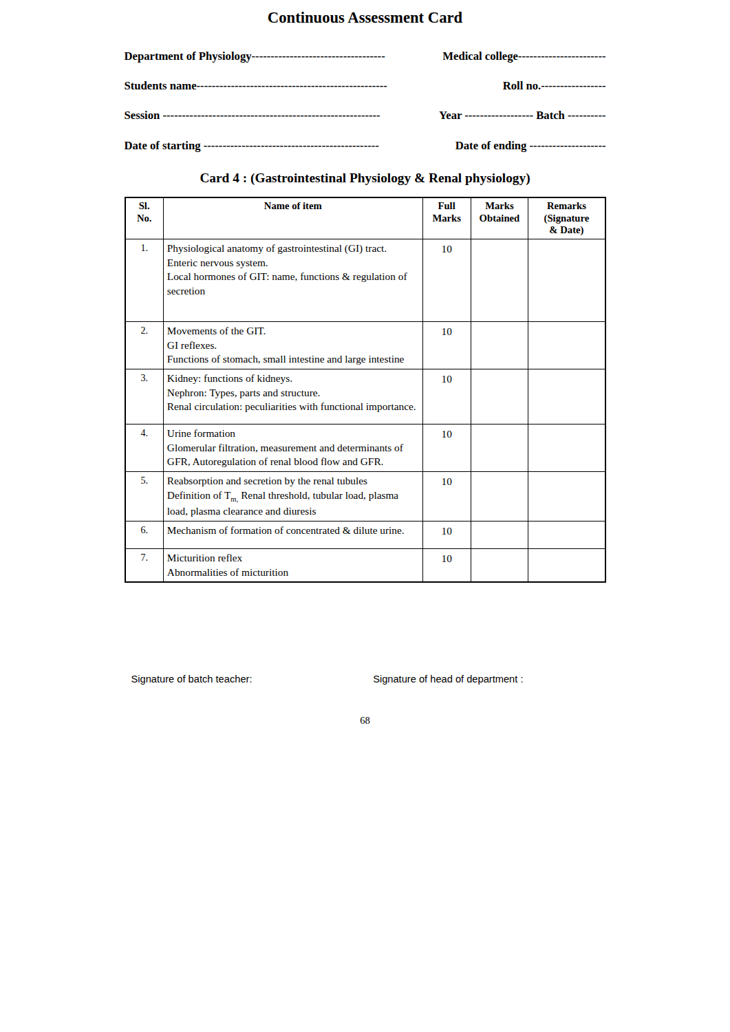Continuous Assessment Card
Department of Physiology----------------------------------- Medical college-----------------------
Students name-------------------------------------------------- Roll no.-----------------
Session --------------------------------------------------------- Year ------------------ Batch ----------
Date of starting ---------------------------------------------- Date of ending --------------------
Card 4 : (Gastrointestinal Physiology & Renal physiology)
| Sl. No. | Name of item | Full Marks | Marks Obtained | Remarks (Signature & Date) |
| --- | --- | --- | --- | --- |
| 1. | Physiological anatomy of gastrointestinal (GI) tract. Enteric nervous system. Local hormones of GIT: name, functions & regulation of secretion | 10 | | |
| 2. | Movements of the GIT. GI reflexes. Functions of stomach, small intestine and large intestine | 10 | | |
| 3. | Kidney: functions of kidneys. Nephron: Types, parts and structure. Renal circulation: peculiarities with functional importance. | 10 | | |
| 4. | Urine formation Glomerular filtration, measurement and determinants of GFR, Autoregulation of renal blood flow and GFR. | 10 | | |
| 5. | Reabsorption and secretion by the renal tubules Definition of T m, Renal threshold, tubular load, plasma load, plasma clearance and diuresis | 10 | | |
| 6. | Mechanism of formation of concentrated & dilute urine. | 10 | | |
| 7. | Micturition reflex Abnormalities of micturition | 10 | | |
Signature of batch teacher: Signature of head of department :
68